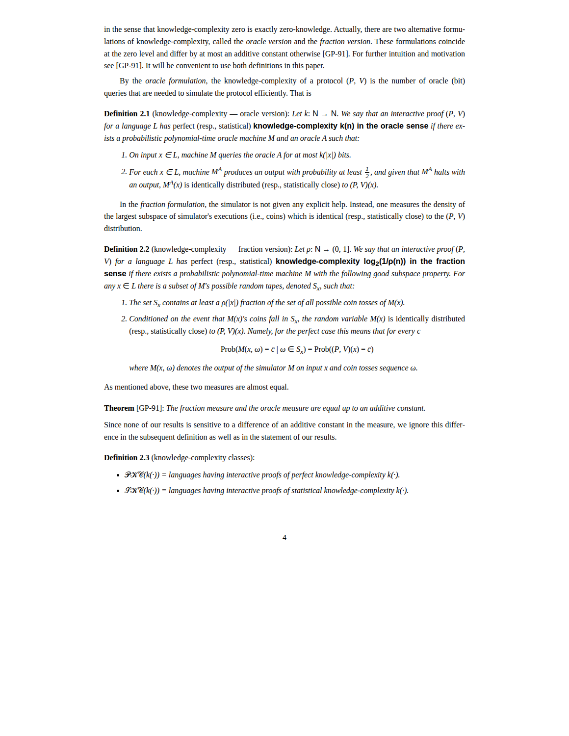in the sense that knowledge-complexity zero is exactly zero-knowledge. Actually, there are two alternative formulations of knowledge-complexity, called the oracle version and the fraction version. These formulations coincide at the zero level and differ by at most an additive constant otherwise [GP-91]. For further intuition and motivation see [GP-91]. It will be convenient to use both definitions in this paper.
By the oracle formulation, the knowledge-complexity of a protocol (P, V) is the number of oracle (bit) queries that are needed to simulate the protocol efficiently. That is
Definition 2.1 (knowledge-complexity — oracle version): Let k: N → N. We say that an interactive proof (P, V) for a language L has perfect (resp., statistical) knowledge-complexity k(n) in the oracle sense if there exists a probabilistic polynomial-time oracle machine M and an oracle A such that:
On input x ∈ L, machine M queries the oracle A for at most k(|x|) bits.
For each x ∈ L, machine MA produces an output with probability at least 12, and given that MA halts with an output, MA(x) is identically distributed (resp., statistically close) to (P, V)(x).
In the fraction formulation, the simulator is not given any explicit help. Instead, one measures the density of the largest subspace of simulator's executions (i.e., coins) which is identical (resp., statistically close) to the (P, V) distribution.
Definition 2.2 (knowledge-complexity — fraction version): Let ρ: N → (0, 1]. We say that an interactive proof (P, V) for a language L has perfect (resp., statistical) knowledge-complexity log2(1/ρ(n)) in the fraction sense if there exists a probabilistic polynomial-time machine M with the following good subspace property. For any x ∈ L there is a subset of M's possible random tapes, denoted Sx, such that:
The set Sx contains at least a ρ(|x|) fraction of the set of all possible coin tosses of M(x).
Conditioned on the event that M(x)'s coins fall in Sx, the random variable M(x) is identically distributed (resp., statistically close) to (P, V)(x). Namely, for the perfect case this means that for every c̄
Prob(M(x, ω) = c̄ | ω ∈ Sx) = Prob((P, V)(x) = c̄)
where M(x, ω) denotes the output of the simulator M on input x and coin tosses sequence ω.
As mentioned above, these two measures are almost equal.
Theorem [GP-91]: The fraction measure and the oracle measure are equal up to an additive constant.
Since none of our results is sensitive to a difference of an additive constant in the measure, we ignore this difference in the subsequent definition as well as in the statement of our results.
Definition 2.3 (knowledge-complexity classes):
𝒫𝒦𝒞(k(·)) = languages having interactive proofs of perfect knowledge-complexity k(·).
𝒮𝒦𝒞(k(·)) = languages having interactive proofs of statistical knowledge-complexity k(·).
4